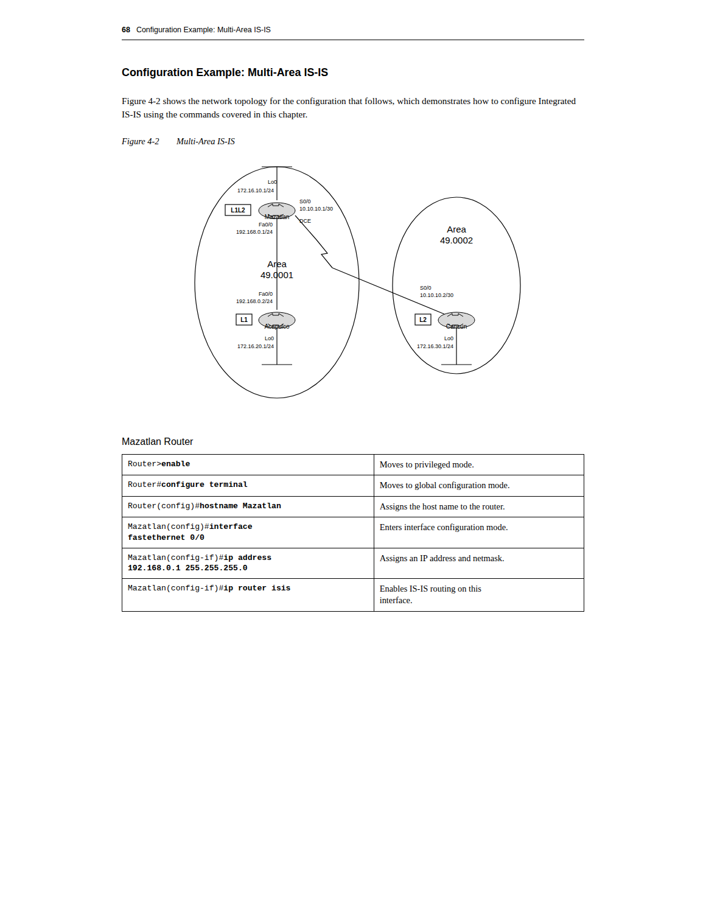68 Configuration Example: Multi-Area IS-IS
Configuration Example: Multi-Area IS-IS
Figure 4-2 shows the network topology for the configuration that follows, which demonstrates how to configure Integrated IS-IS using the commands covered in this chapter.
Figure 4-2 Multi-Area IS-IS
Area 49.0001 Area 49.0002 Lo0 172.16.10.1/24 Mazatlan L1L2 S0/0 10.10.10.1/30 DCE Fa0/0 192.168.0.1/24 Fa0/0 192.168.0.2/24 Acapulco L1 Lo0 172.16.20.1/24 S0/0 10.10.10.2/30 Cancun L2 Lo0 172.16.30.1/24
Mazatlan Router
| Router> enable | Moves to privileged mode. |
| Router# configure terminal | Moves to global configuration mode. |
| Router(config)# hostname Mazatlan | Assigns the host name to the router. |
| Mazatlan(config)# interface fastethernet 0/0 | Enters interface configuration mode. |
| Mazatlan(config-if)# ip address 192.168.0.1 255.255.255.0 | Assigns an IP address and netmask. |
| Mazatlan(config-if)# ip router isis | Enables IS-IS routing on this interface. |